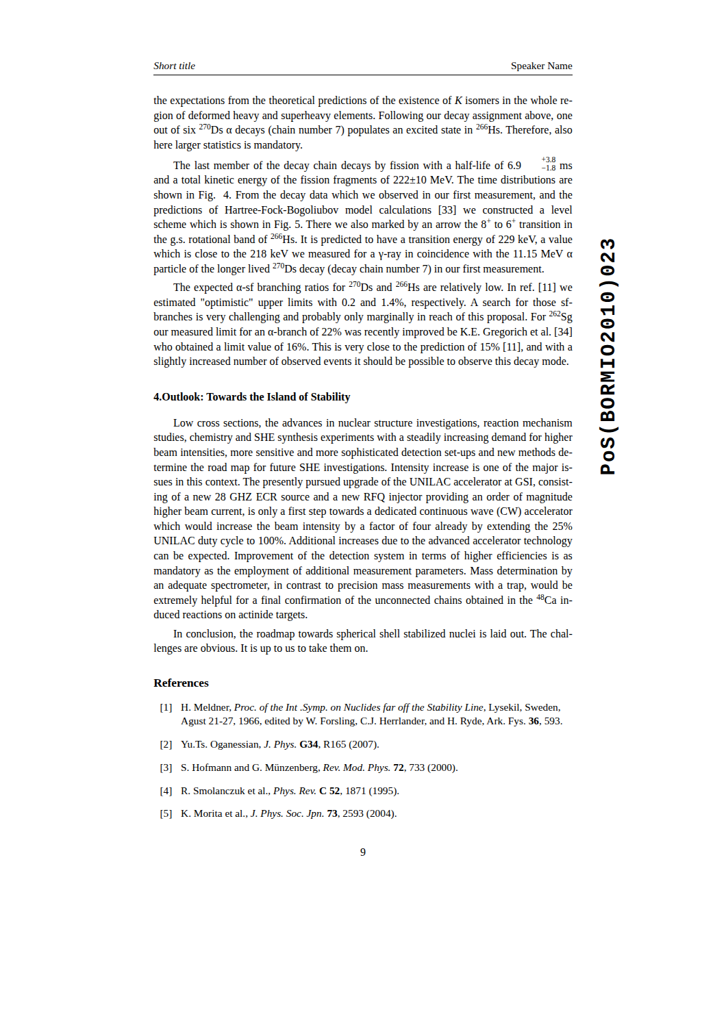Short title Speaker Name
the expectations from the theoretical predictions of the existence of K isomers in the whole region of deformed heavy and superheavy elements. Following our decay assignment above, one out of six 270Ds α decays (chain number 7) populates an excited state in 266Hs. Therefore, also here larger statistics is mandatory.
The last member of the decay chain decays by fission with a half-life of 6.9+3.8−1.8 ms and a total kinetic energy of the fission fragments of 222±10 MeV. The time distributions are shown in Fig. 4. From the decay data which we observed in our first measurement, and the predictions of Hartree-Fock-Bogoliubov model calculations [33] we constructed a level scheme which is shown in Fig. 5. There we also marked by an arrow the 8+ to 6+ transition in the g.s. rotational band of 266Hs. It is predicted to have a transition energy of 229 keV, a value which is close to the 218 keV we measured for a γ-ray in coincidence with the 11.15 MeV α particle of the longer lived 270Ds decay (decay chain number 7) in our first measurement.
The expected α-sf branching ratios for 270Ds and 266Hs are relatively low. In ref. [11] we estimated "optimistic" upper limits with 0.2 and 1.4%, respectively. A search for those sf-branches is very challenging and probably only marginally in reach of this proposal. For 262Sg our measured limit for an α-branch of 22% was recently improved be K.E. Gregorich et al. [34] who obtained a limit value of 16%. This is very close to the prediction of 15% [11], and with a slightly increased number of observed events it should be possible to observe this decay mode.
4.Outlook: Towards the Island of Stability
Low cross sections, the advances in nuclear structure investigations, reaction mechanism studies, chemistry and SHE synthesis experiments with a steadily increasing demand for higher beam intensities, more sensitive and more sophisticated detection set-ups and new methods determine the road map for future SHE investigations. Intensity increase is one of the major issues in this context. The presently pursued upgrade of the UNILAC accelerator at GSI, consisting of a new 28 GHZ ECR source and a new RFQ injector providing an order of magnitude higher beam current, is only a first step towards a dedicated continuous wave (CW) accelerator which would increase the beam intensity by a factor of four already by extending the 25% UNILAC duty cycle to 100%. Additional increases due to the advanced accelerator technology can be expected. Improvement of the detection system in terms of higher efficiencies is as mandatory as the employment of additional measurement parameters. Mass determination by an adequate spectrometer, in contrast to precision mass measurements with a trap, would be extremely helpful for a final confirmation of the unconnected chains obtained in the 48Ca induced reactions on actinide targets.
In conclusion, the roadmap towards spherical shell stabilized nuclei is laid out. The challenges are obvious. It is up to us to take them on.
References
[1] H. Meldner, Proc. of the Int .Symp. on Nuclides far off the Stability Line, Lysekil, Sweden, Agust 21-27, 1966, edited by W. Forsling, C.J. Herrlander, and H. Ryde, Ark. Fys. 36, 593.
[2] Yu.Ts. Oganessian, J. Phys. G34, R165 (2007).
[3] S. Hofmann and G. Münzenberg, Rev. Mod. Phys. 72, 733 (2000).
[4] R. Smolanczuk et al., Phys. Rev. C 52, 1871 (1995).
[5] K. Morita et al., J. Phys. Soc. Jpn. 73, 2593 (2004).
PoS(BORMIO2010)023
9